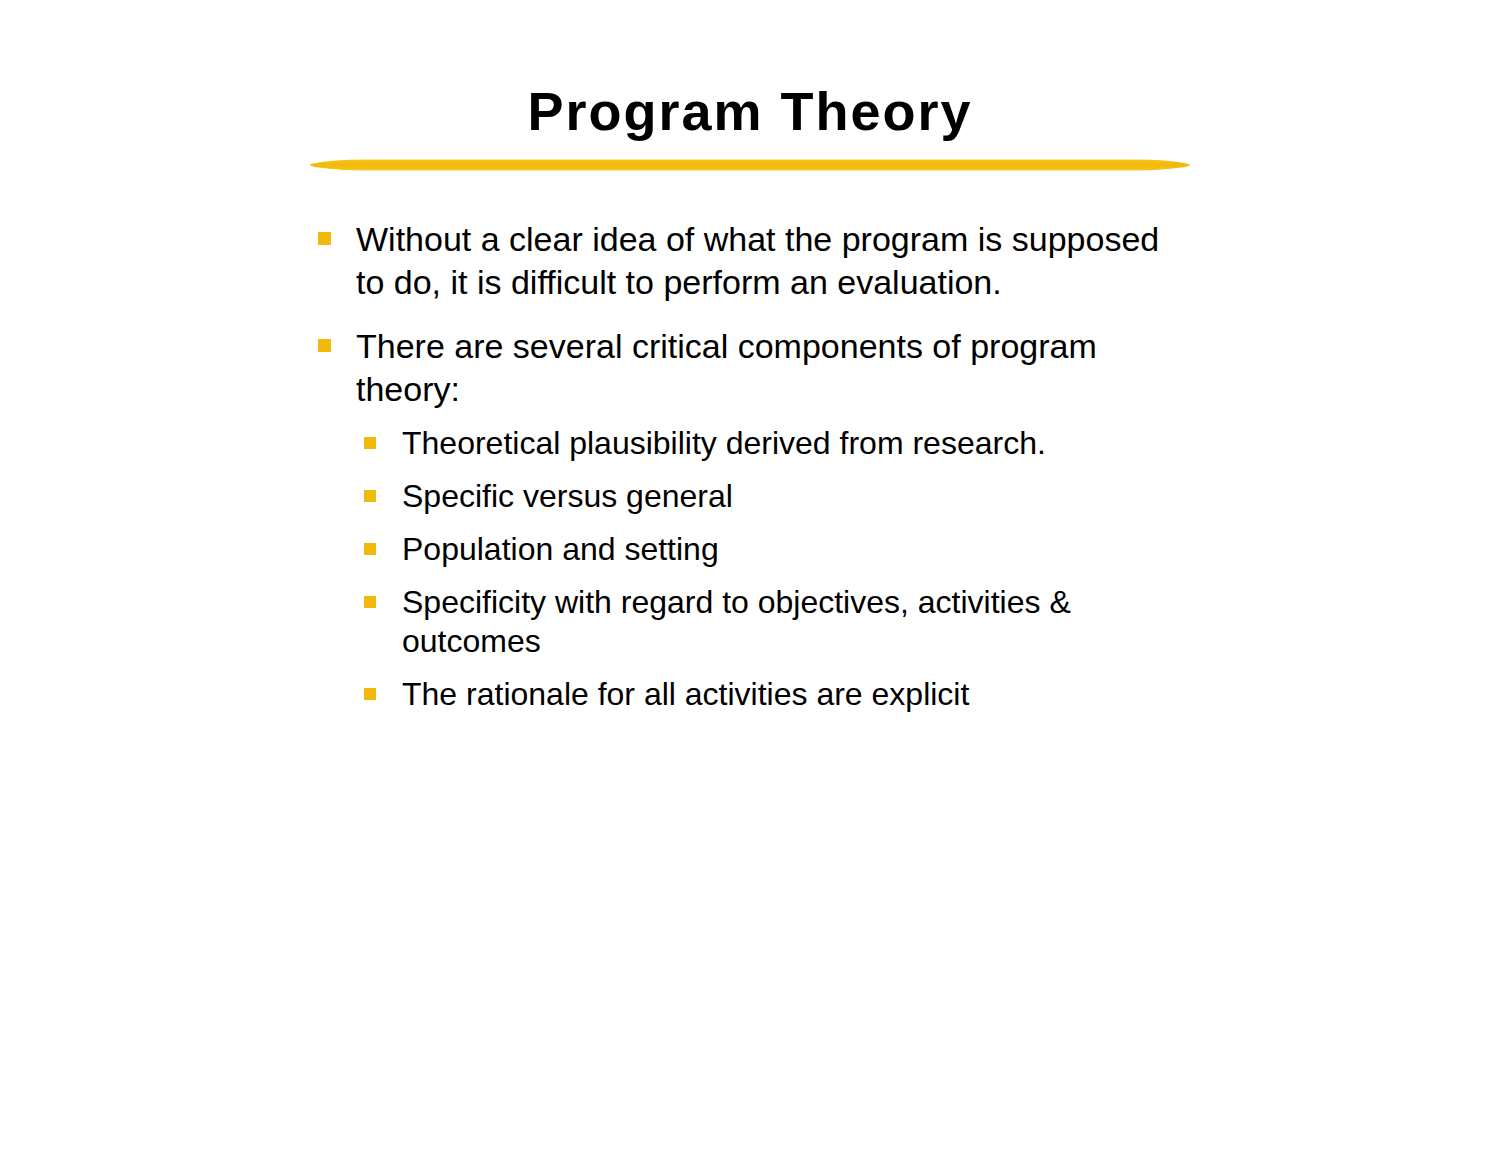Program Theory
Without a clear idea of what the program is supposed to do, it is difficult to perform an evaluation.
There are several critical components of program theory:
Theoretical plausibility derived from research.
Specific versus general
Population and setting
Specificity with regard to objectives, activities & outcomes
The rationale for all activities are explicit